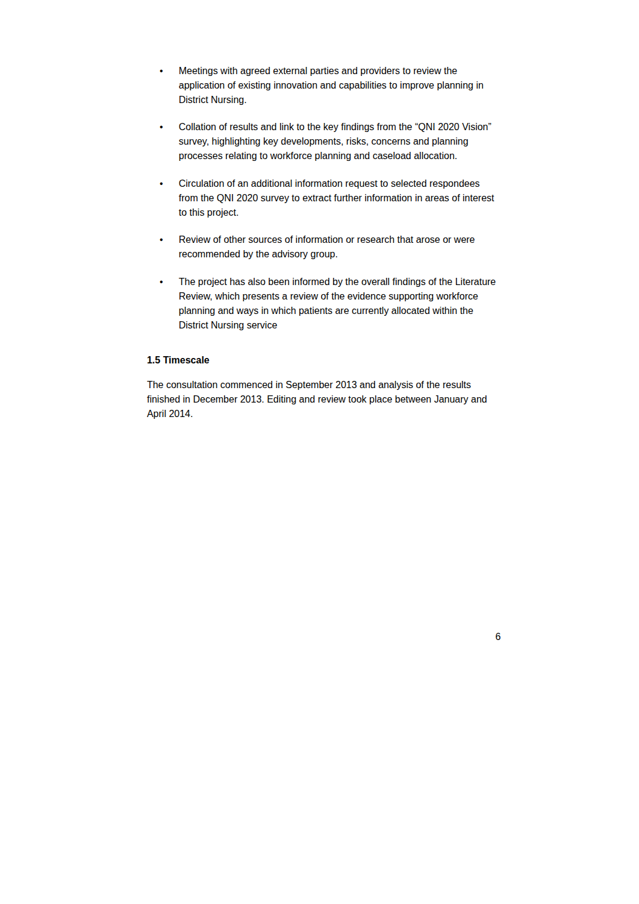Meetings with agreed external parties and providers to review the application of existing innovation and capabilities to improve planning in District Nursing.
Collation of results and link to the key findings from the “QNI 2020 Vision” survey, highlighting key developments, risks, concerns and planning processes relating to workforce planning and caseload allocation.
Circulation of an additional information request to selected respondees from the QNI 2020 survey to extract further information in areas of interest to this project.
Review of other sources of information or research that arose or were recommended by the advisory group.
The project has also been informed by the overall findings of the Literature Review, which presents a review of the evidence supporting workforce planning and ways in which patients are currently allocated within the District Nursing service
1.5 Timescale
The consultation commenced in September 2013 and analysis of the results finished in December 2013. Editing and review took place between January and April 2014.
6